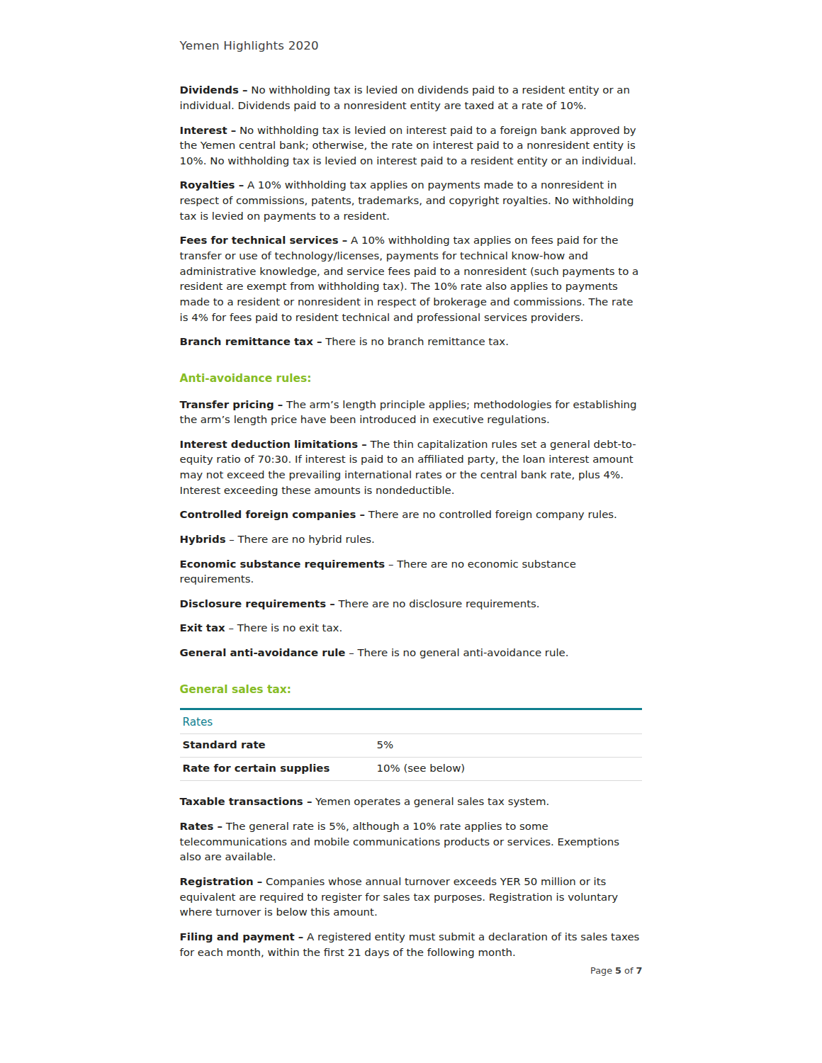Yemen Highlights 2020
Dividends – No withholding tax is levied on dividends paid to a resident entity or an individual. Dividends paid to a nonresident entity are taxed at a rate of 10%.
Interest – No withholding tax is levied on interest paid to a foreign bank approved by the Yemen central bank; otherwise, the rate on interest paid to a nonresident entity is 10%. No withholding tax is levied on interest paid to a resident entity or an individual.
Royalties – A 10% withholding tax applies on payments made to a nonresident in respect of commissions, patents, trademarks, and copyright royalties. No withholding tax is levied on payments to a resident.
Fees for technical services – A 10% withholding tax applies on fees paid for the transfer or use of technology/licenses, payments for technical know-how and administrative knowledge, and service fees paid to a nonresident (such payments to a resident are exempt from withholding tax). The 10% rate also applies to payments made to a resident or nonresident in respect of brokerage and commissions. The rate is 4% for fees paid to resident technical and professional services providers.
Branch remittance tax – There is no branch remittance tax.
Anti-avoidance rules:
Transfer pricing – The arm’s length principle applies; methodologies for establishing the arm’s length price have been introduced in executive regulations.
Interest deduction limitations – The thin capitalization rules set a general debt-to-equity ratio of 70:30. If interest is paid to an affiliated party, the loan interest amount may not exceed the prevailing international rates or the central bank rate, plus 4%. Interest exceeding these amounts is nondeductible.
Controlled foreign companies – There are no controlled foreign company rules.
Hybrids – There are no hybrid rules.
Economic substance requirements – There are no economic substance requirements.
Disclosure requirements – There are no disclosure requirements.
Exit tax – There is no exit tax.
General anti-avoidance rule – There is no general anti-avoidance rule.
General sales tax:
Rates
| Standard rate | 5% |
| Rate for certain supplies | 10% (see below) |
Taxable transactions – Yemen operates a general sales tax system.
Rates – The general rate is 5%, although a 10% rate applies to some telecommunications and mobile communications products or services. Exemptions also are available.
Registration – Companies whose annual turnover exceeds YER 50 million or its equivalent are required to register for sales tax purposes. Registration is voluntary where turnover is below this amount.
Filing and payment – A registered entity must submit a declaration of its sales taxes for each month, within the first 21 days of the following month.
Page 5 of 7